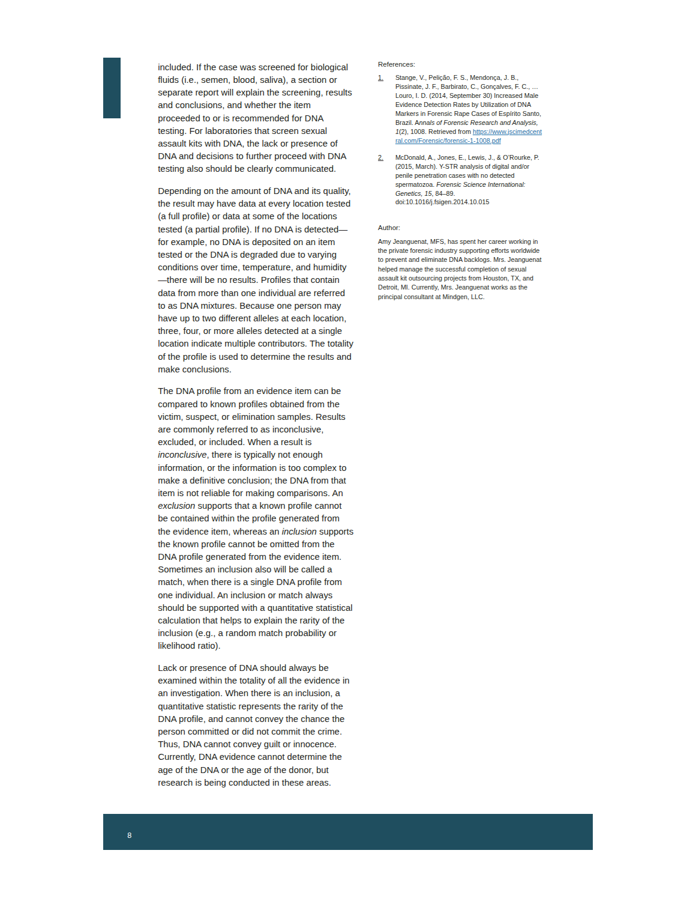included. If the case was screened for biological fluids (i.e., semen, blood, saliva), a section or separate report will explain the screening, results and conclusions, and whether the item proceeded to or is recommended for DNA testing. For laboratories that screen sexual assault kits with DNA, the lack or presence of DNA and decisions to further proceed with DNA testing also should be clearly communicated.
Depending on the amount of DNA and its quality, the result may have data at every location tested (a full profile) or data at some of the locations tested (a partial profile). If no DNA is detected—for example, no DNA is deposited on an item tested or the DNA is degraded due to varying conditions over time, temperature, and humidity—there will be no results. Profiles that contain data from more than one individual are referred to as DNA mixtures. Because one person may have up to two different alleles at each location, three, four, or more alleles detected at a single location indicate multiple contributors. The totality of the profile is used to determine the results and make conclusions.
The DNA profile from an evidence item can be compared to known profiles obtained from the victim, suspect, or elimination samples. Results are commonly referred to as inconclusive, excluded, or included. When a result is inconclusive, there is typically not enough information, or the information is too complex to make a definitive conclusion; the DNA from that item is not reliable for making comparisons. An exclusion supports that a known profile cannot be contained within the profile generated from the evidence item, whereas an inclusion supports the known profile cannot be omitted from the DNA profile generated from the evidence item. Sometimes an inclusion also will be called a match, when there is a single DNA profile from one individual. An inclusion or match always should be supported with a quantitative statistical calculation that helps to explain the rarity of the inclusion (e.g., a random match probability or likelihood ratio).
Lack or presence of DNA should always be examined within the totality of all the evidence in an investigation. When there is an inclusion, a quantitative statistic represents the rarity of the DNA profile, and cannot convey the chance the person committed or did not commit the crime. Thus, DNA cannot convey guilt or innocence. Currently, DNA evidence cannot determine the age of the DNA or the age of the donor, but research is being conducted in these areas.
References:
Stange, V., Pelição, F. S., Mendonça, J. B., Pissinate, J. F., Barbirato, C., Gonçalves, F. C., … Louro, I. D. (2014, September 30) Increased Male Evidence Detection Rates by Utilization of DNA Markers in Forensic Rape Cases of Espírito Santo, Brazil. Annals of Forensic Research and Analysis, 1(2), 1008. Retrieved from https://www.jscimedcentral.com/Forensic/forensic-1-1008.pdf
McDonald, A., Jones, E., Lewis, J., & O’Rourke, P. (2015, March). Y-STR analysis of digital and/or penile penetration cases with no detected spermatozoa. Forensic Science International: Genetics, 15, 84–89. doi:10.1016/j.fsigen.2014.10.015
Author:
Amy Jeanguenat, MFS, has spent her career working in the private forensic industry supporting efforts worldwide to prevent and eliminate DNA backlogs. Mrs. Jeanguenat helped manage the successful completion of sexual assault kit outsourcing projects from Houston, TX, and Detroit, MI. Currently, Mrs. Jeanguenat works as the principal consultant at Mindgen, LLC.
8